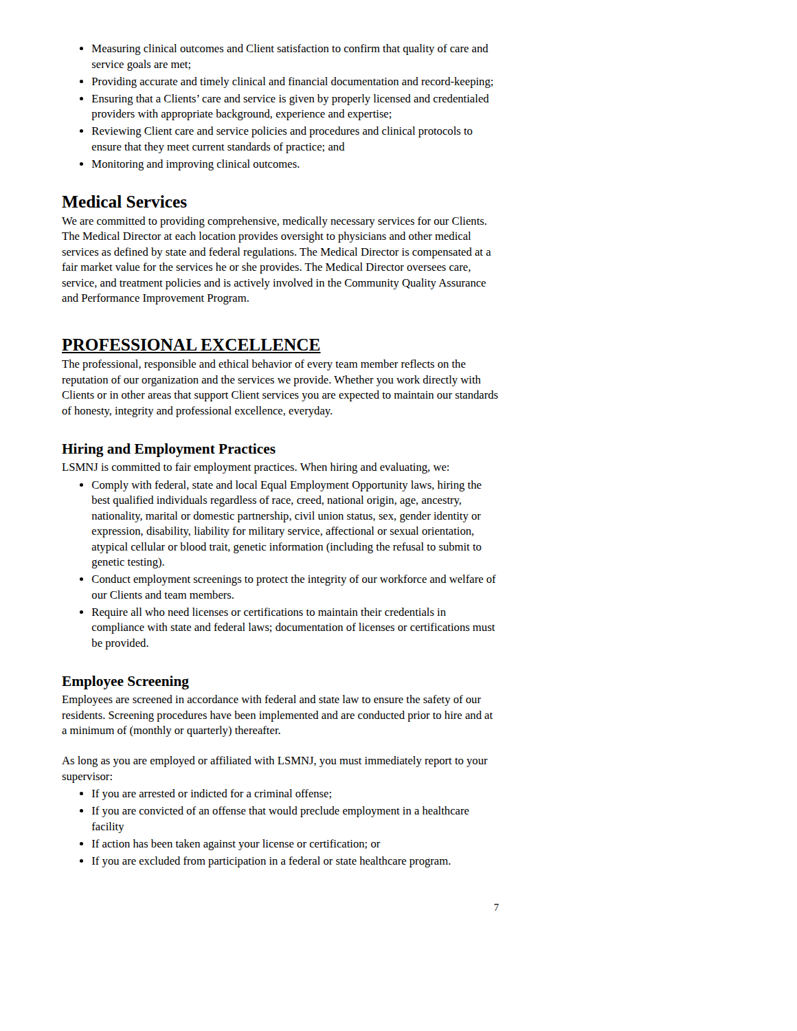Measuring clinical outcomes and Client satisfaction to confirm that quality of care and service goals are met;
Providing accurate and timely clinical and financial documentation and record-keeping;
Ensuring that a Clients’ care and service is given by properly licensed and credentialed providers with appropriate background, experience and expertise;
Reviewing Client care and service policies and procedures and clinical protocols to ensure that they meet current standards of practice; and
Monitoring and improving clinical outcomes.
Medical Services
We are committed to providing comprehensive, medically necessary services for our Clients. The Medical Director at each location provides oversight to physicians and other medical services as defined by state and federal regulations. The Medical Director is compensated at a fair market value for the services he or she provides. The Medical Director oversees care, service, and treatment policies and is actively involved in the Community Quality Assurance and Performance Improvement Program.
PROFESSIONAL EXCELLENCE
The professional, responsible and ethical behavior of every team member reflects on the reputation of our organization and the services we provide. Whether you work directly with Clients or in other areas that support Client services you are expected to maintain our standards of honesty, integrity and professional excellence, everyday.
Hiring and Employment Practices
LSMNJ is committed to fair employment practices. When hiring and evaluating, we:
Comply with federal, state and local Equal Employment Opportunity laws, hiring the best qualified individuals regardless of race, creed, national origin, age, ancestry, nationality, marital or domestic partnership, civil union status, sex, gender identity or expression, disability, liability for military service, affectional or sexual orientation, atypical cellular or blood trait, genetic information (including the refusal to submit to genetic testing).
Conduct employment screenings to protect the integrity of our workforce and welfare of our Clients and team members.
Require all who need licenses or certifications to maintain their credentials in compliance with state and federal laws; documentation of licenses or certifications must be provided.
Employee Screening
Employees are screened in accordance with federal and state law to ensure the safety of our residents. Screening procedures have been implemented and are conducted prior to hire and at a minimum of (monthly or quarterly) thereafter.
As long as you are employed or affiliated with LSMNJ, you must immediately report to your supervisor:
If you are arrested or indicted for a criminal offense;
If you are convicted of an offense that would preclude employment in a healthcare facility
If action has been taken against your license or certification; or
If you are excluded from participation in a federal or state healthcare program.
7